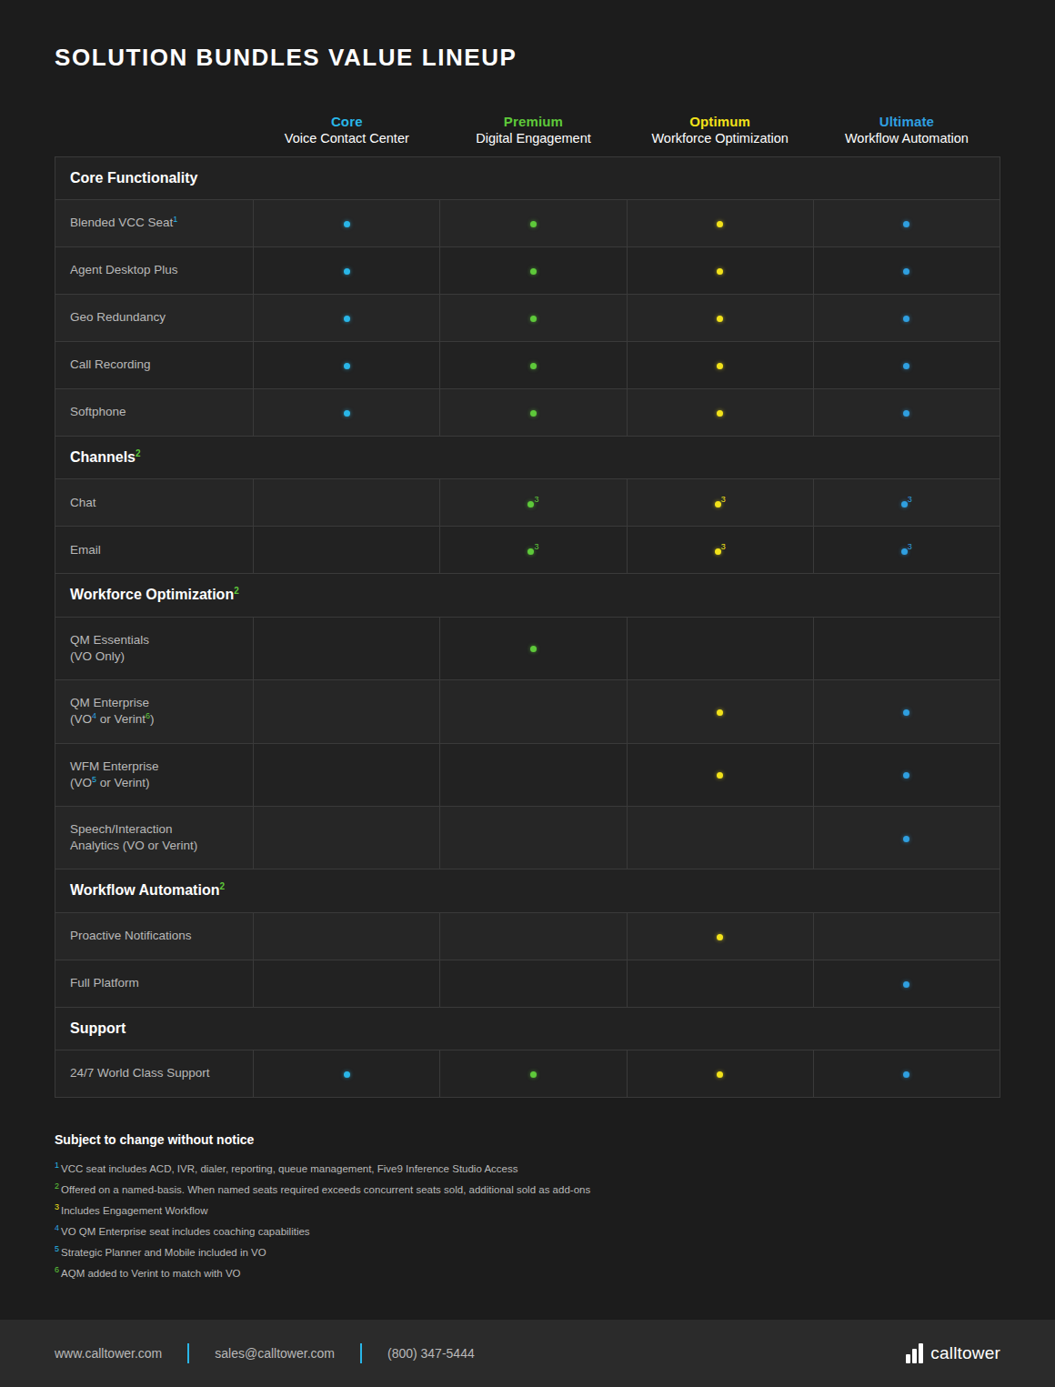Solution Bundles Value Lineup
| | Core Voice Contact Center | Premium Digital Engagement | Optimum Workforce Optimization | Ultimate Workflow Automation |
| --- | --- | --- | --- | --- |
| Core Functionality |
| Blended VCC Seat 1 | | | | |
| Agent Desktop Plus | | | | |
| Geo Redundancy | | | | |
| Call Recording | | | | |
| Softphone | | | | |
| Channels 2 |
| Chat | | 3 | 3 | 3 |
| Email | | 3 | 3 | 3 |
| Workforce Optimization 2 |
| QM Essentials (VO Only) | | | | |
| QM Enterprise (VO 4 or Verint 6 ) | | | | |
| WFM Enterprise (VO 5 or Verint) | | | | |
| Speech/Interaction Analytics (VO or Verint) | | | | |
| Workflow Automation 2 |
| Proactive Notifications | | | | |
| Full Platform | | | | |
| Support |
| 24/7 World Class Support | | | | |
Subject to change without notice
1 VCC seat includes ACD, IVR, dialer, reporting, queue management, Five9 Inference Studio Access
2 Offered on a named-basis. When named seats required exceeds concurrent seats sold, additional sold as add-ons
3 Includes Engagement Workflow
4 VO QM Enterprise seat includes coaching capabilities
5 Strategic Planner and Mobile included in VO
6 AQM added to Verint to match with VO
www.calltower.com sales@calltower.com (800) 347-5444
calltower